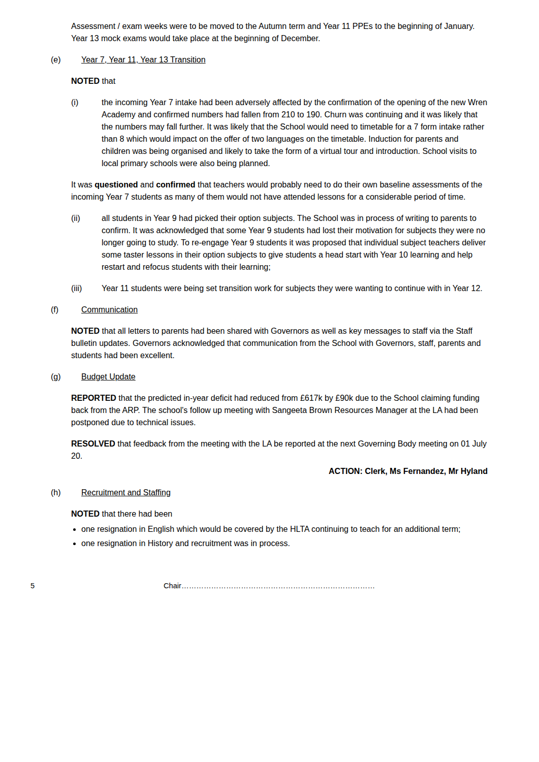Assessment / exam weeks were to be moved to the Autumn term and Year 11 PPEs to the beginning of January. Year 13 mock exams would take place at the beginning of December.
(e)
Year 7, Year 11, Year 13 Transition
NOTED that
(i)
the incoming Year 7 intake had been adversely affected by the confirmation of the opening of the new Wren Academy and confirmed numbers had fallen from 210 to 190. Churn was continuing and it was likely that the numbers may fall further. It was likely that the School would need to timetable for a 7 form intake rather than 8 which would impact on the offer of two languages on the timetable. Induction for parents and children was being organised and likely to take the form of a virtual tour and introduction. School visits to local primary schools were also being planned.
It was questioned and confirmed that teachers would probably need to do their own baseline assessments of the incoming Year 7 students as many of them would not have attended lessons for a considerable period of time.
(ii)
all students in Year 9 had picked their option subjects. The School was in process of writing to parents to confirm. It was acknowledged that some Year 9 students had lost their motivation for subjects they were no longer going to study. To re-engage Year 9 students it was proposed that individual subject teachers deliver some taster lessons in their option subjects to give students a head start with Year 10 learning and help restart and refocus students with their learning;
(iii)
Year 11 students were being set transition work for subjects they were wanting to continue with in Year 12.
(f)
Communication
NOTED that all letters to parents had been shared with Governors as well as key messages to staff via the Staff bulletin updates. Governors acknowledged that communication from the School with Governors, staff, parents and students had been excellent.
(g)
Budget Update
REPORTED that the predicted in-year deficit had reduced from £617k by £90k due to the School claiming funding back from the ARP. The school's follow up meeting with Sangeeta Brown Resources Manager at the LA had been postponed due to technical issues.
RESOLVED that feedback from the meeting with the LA be reported at the next Governing Body meeting on 01 July 20.
ACTION: Clerk, Ms Fernandez, Mr Hyland
(h)
Recruitment and Staffing
NOTED that there had been
one resignation in English which would be covered by the HLTA continuing to teach for an additional term;
one resignation in History and recruitment was in process.
5
Chair……………………………………………………………………